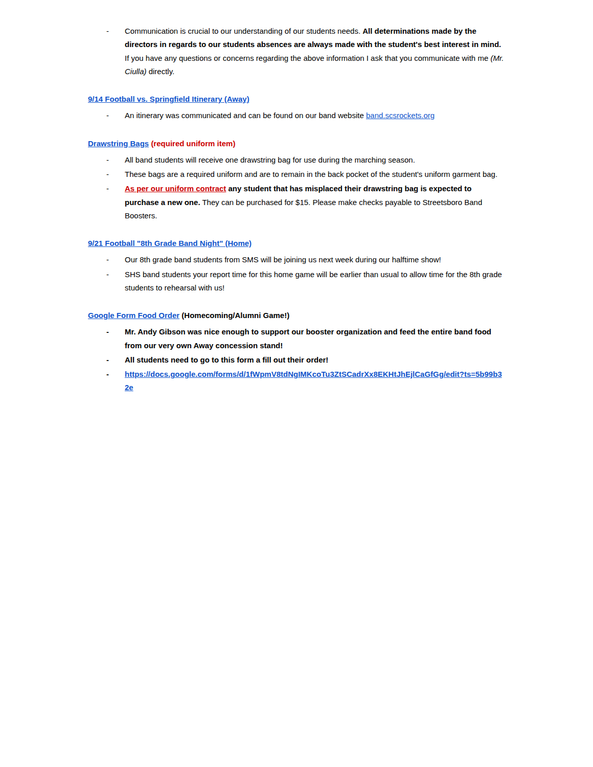Communication is crucial to our understanding of our students needs. All determinations made by the directors in regards to our students absences are always made with the student's best interest in mind. If you have any questions or concerns regarding the above information I ask that you communicate with me (Mr. Ciulla) directly.
9/14 Football vs. Springfield Itinerary (Away)
An itinerary was communicated and can be found on our band website band.scsrockets.org
Drawstring Bags (required uniform item)
All band students will receive one drawstring bag for use during the marching season.
These bags are a required uniform and are to remain in the back pocket of the student's uniform garment bag.
As per our uniform contract any student that has misplaced their drawstring bag is expected to purchase a new one. They can be purchased for $15. Please make checks payable to Streetsboro Band Boosters.
9/21 Football "8th Grade Band Night" (Home)
Our 8th grade band students from SMS will be joining us next week during our halftime show!
SHS band students your report time for this home game will be earlier than usual to allow time for the 8th grade students to rehearsal with us!
Google Form Food Order (Homecoming/Alumni Game!)
Mr. Andy Gibson was nice enough to support our booster organization and feed the entire band food from our very own Away concession stand!
All students need to go to this form a fill out their order!
https://docs.google.com/forms/d/1fWpmV8tdNgIMKcoTu3ZtSCadrXx8EKHtJhEjlCaGfGg/edit?ts=5b99b32e